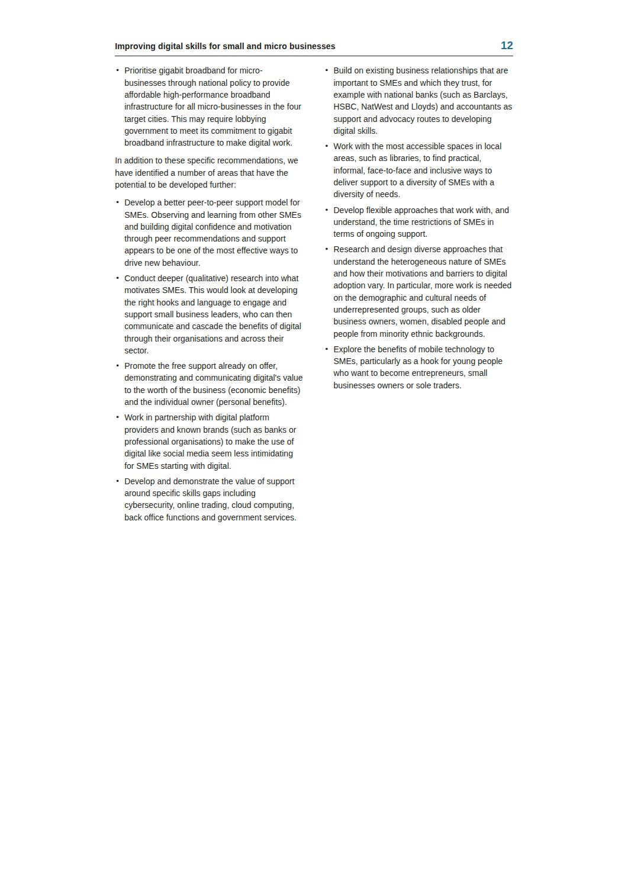Improving digital skills for small and micro businesses
12
Prioritise gigabit broadband for micro-businesses through national policy to provide affordable high-performance broadband infrastructure for all micro-businesses in the four target cities. This may require lobbying government to meet its commitment to gigabit broadband infrastructure to make digital work.
In addition to these specific recommendations, we have identified a number of areas that have the potential to be developed further:
Develop a better peer-to-peer support model for SMEs. Observing and learning from other SMEs and building digital confidence and motivation through peer recommendations and support appears to be one of the most effective ways to drive new behaviour.
Conduct deeper (qualitative) research into what motivates SMEs. This would look at developing the right hooks and language to engage and support small business leaders, who can then communicate and cascade the benefits of digital through their organisations and across their sector.
Promote the free support already on offer, demonstrating and communicating digital's value to the worth of the business (economic benefits) and the individual owner (personal benefits).
Work in partnership with digital platform providers and known brands (such as banks or professional organisations) to make the use of digital like social media seem less intimidating for SMEs starting with digital.
Develop and demonstrate the value of support around specific skills gaps including cybersecurity, online trading, cloud computing, back office functions and government services.
Build on existing business relationships that are important to SMEs and which they trust, for example with national banks (such as Barclays, HSBC, NatWest and Lloyds) and accountants as support and advocacy routes to developing digital skills.
Work with the most accessible spaces in local areas, such as libraries, to find practical, informal, face-to-face and inclusive ways to deliver support to a diversity of SMEs with a diversity of needs.
Develop flexible approaches that work with, and understand, the time restrictions of SMEs in terms of ongoing support.
Research and design diverse approaches that understand the heterogeneous nature of SMEs and how their motivations and barriers to digital adoption vary. In particular, more work is needed on the demographic and cultural needs of underrepresented groups, such as older business owners, women, disabled people and people from minority ethnic backgrounds.
Explore the benefits of mobile technology to SMEs, particularly as a hook for young people who want to become entrepreneurs, small businesses owners or sole traders.